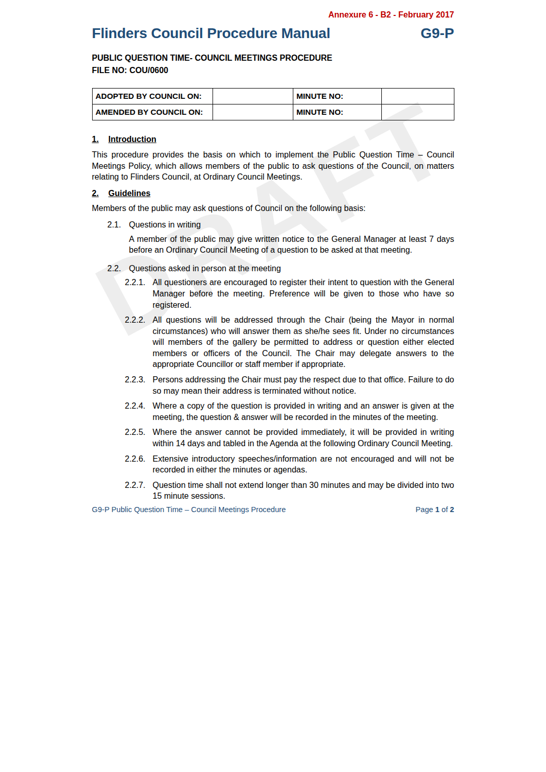DRAFT
Annexure 6 - B2 - February 2017
Flinders Council Procedure Manual
G9-P
PUBLIC QUESTION TIME- COUNCIL MEETINGS PROCEDURE
FILE NO: COU/0600
| ADOPTED BY COUNCIL ON: | | MINUTE NO: | |
| AMENDED BY COUNCIL ON: | | MINUTE NO: | |
1.
Introduction
This procedure provides the basis on which to implement the Public Question Time – Council Meetings Policy, which allows members of the public to ask questions of the Council, on matters relating to Flinders Council, at Ordinary Council Meetings.
2.
Guidelines
Members of the public may ask questions of Council on the following basis:
2.1.
Questions in writing
A member of the public may give written notice to the General Manager at least 7 days before an Ordinary Council Meeting of a question to be asked at that meeting.
2.2.
Questions asked in person at the meeting
2.2.1.
All questioners are encouraged to register their intent to question with the General Manager before the meeting. Preference will be given to those who have so registered.
2.2.2.
All questions will be addressed through the Chair (being the Mayor in normal circumstances) who will answer them as she/he sees fit. Under no circumstances will members of the gallery be permitted to address or question either elected members or officers of the Council. The Chair may delegate answers to the appropriate Councillor or staff member if appropriate.
2.2.3.
Persons addressing the Chair must pay the respect due to that office. Failure to do so may mean their address is terminated without notice.
2.2.4.
Where a copy of the question is provided in writing and an answer is given at the meeting, the question & answer will be recorded in the minutes of the meeting.
2.2.5.
Where the answer cannot be provided immediately, it will be provided in writing within 14 days and tabled in the Agenda at the following Ordinary Council Meeting.
2.2.6.
Extensive introductory speeches/information are not encouraged and will not be recorded in either the minutes or agendas.
2.2.7.
Question time shall not extend longer than 30 minutes and may be divided into two 15 minute sessions.
G9-P Public Question Time – Council Meetings Procedure
Page 1 of 2